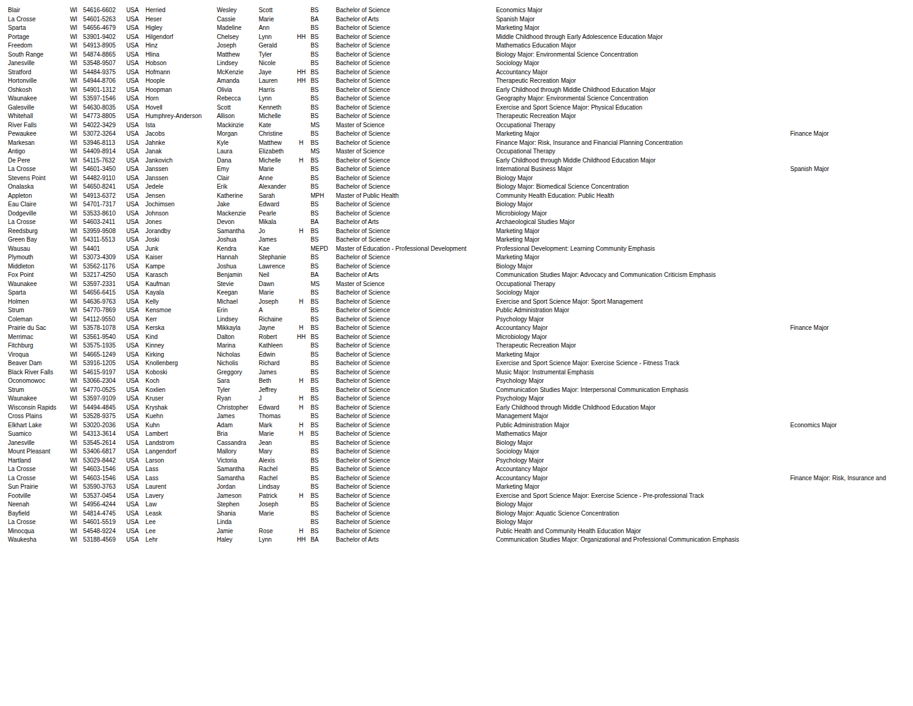| Blair | WI | 54616-6602 | USA | Herried | Wesley | Scott | | BS | Bachelor of Science | Economics Major | |
| La Crosse | WI | 54601-5263 | USA | Heser | Cassie | Marie | | BA | Bachelor of Arts | Spanish Major | |
| Sparta | WI | 54656-4679 | USA | Higley | Madeline | Ann | | BS | Bachelor of Science | Marketing Major | |
| Portage | WI | 53901-9402 | USA | Hilgendorf | Chelsey | Lynn | HH | BS | Bachelor of Science | Middle Childhood through Early Adolescence Education Major | |
| Freedom | WI | 54913-8905 | USA | Hinz | Joseph | Gerald | | BS | Bachelor of Science | Mathematics Education Major | |
| South Range | WI | 54874-8865 | USA | Hlina | Matthew | Tyler | | BS | Bachelor of Science | Biology Major: Environmental Science Concentration | |
| Janesville | WI | 53548-9507 | USA | Hobson | Lindsey | Nicole | | BS | Bachelor of Science | Sociology Major | |
| Stratford | WI | 54484-9375 | USA | Hofmann | McKenzie | Jaye | HH | BS | Bachelor of Science | Accountancy Major | |
| Hortonville | WI | 54944-8706 | USA | Hoople | Amanda | Lauren | HH | BS | Bachelor of Science | Therapeutic Recreation Major | |
| Oshkosh | WI | 54901-1312 | USA | Hoopman | Olivia | Harris | | BS | Bachelor of Science | Early Childhood through Middle Childhood Education Major | |
| Waunakee | WI | 53597-1546 | USA | Horn | Rebecca | Lynn | | BS | Bachelor of Science | Geography Major: Environmental Science Concentration | |
| Galesville | WI | 54630-8035 | USA | Hovell | Scott | Kenneth | | BS | Bachelor of Science | Exercise and Sport Science Major: Physical Education | |
| Whitehall | WI | 54773-8805 | USA | Humphrey-Anderson | Allison | Michelle | | BS | Bachelor of Science | Therapeutic Recreation Major | |
| River Falls | WI | 54022-3429 | USA | Ista | Mackinzie | Kate | | MS | Master of Science | Occupational Therapy | |
| Pewaukee | WI | 53072-3264 | USA | Jacobs | Morgan | Christine | | BS | Bachelor of Science | Marketing Major | Finance Major |
| Markesan | WI | 53946-8113 | USA | Jahnke | Kyle | Matthew | H | BS | Bachelor of Science | Finance Major: Risk, Insurance and Financial Planning Concentration | |
| Antigo | WI | 54409-8914 | USA | Janak | Laura | Elizabeth | | MS | Master of Science | Occupational Therapy | |
| De Pere | WI | 54115-7632 | USA | Jankovich | Dana | Michelle | H | BS | Bachelor of Science | Early Childhood through Middle Childhood Education Major | |
| La Crosse | WI | 54601-3450 | USA | Janssen | Emy | Marie | | BS | Bachelor of Science | International Business Major | Spanish Major |
| Stevens Point | WI | 54482-9110 | USA | Janssen | Clair | Anne | | BS | Bachelor of Science | Biology Major | |
| Onalaska | WI | 54650-8241 | USA | Jedele | Erik | Alexander | | BS | Bachelor of Science | Biology Major: Biomedical Science Concentration | |
| Appleton | WI | 54913-6372 | USA | Jensen | Katherine | Sarah | | MPH | Master of Public Health | Community Health Education: Public Health | |
| Eau Claire | WI | 54701-7317 | USA | Jochimsen | Jake | Edward | | BS | Bachelor of Science | Biology Major | |
| Dodgeville | WI | 53533-8610 | USA | Johnson | Mackenzie | Pearle | | BS | Bachelor of Science | Microbiology Major | |
| La Crosse | WI | 54603-2411 | USA | Jones | Devon | Mikala | | BA | Bachelor of Arts | Archaeological Studies Major | |
| Reedsburg | WI | 53959-9508 | USA | Jorandby | Samantha | Jo | H | BS | Bachelor of Science | Marketing Major | |
| Green Bay | WI | 54311-5513 | USA | Joski | Joshua | James | | BS | Bachelor of Science | Marketing Major | |
| Wausau | WI | 54401 | USA | Junk | Kendra | Kae | | MEPD | Master of Education - Professional Development | Professional Development: Learning Community Emphasis | |
| Plymouth | WI | 53073-4309 | USA | Kaiser | Hannah | Stephanie | | BS | Bachelor of Science | Marketing Major | |
| Middleton | WI | 53562-1176 | USA | Kampe | Joshua | Lawrence | | BS | Bachelor of Science | Biology Major | |
| Fox Point | WI | 53217-4250 | USA | Karasch | Benjamin | Neil | | BA | Bachelor of Arts | Communication Studies Major: Advocacy and Communication Criticism Emphasis | |
| Waunakee | WI | 53597-2331 | USA | Kaufman | Stevie | Dawn | | MS | Master of Science | Occupational Therapy | |
| Sparta | WI | 54656-6415 | USA | Kayala | Keegan | Marie | | BS | Bachelor of Science | Sociology Major | |
| Holmen | WI | 54636-9763 | USA | Kelly | Michael | Joseph | H | BS | Bachelor of Science | Exercise and Sport Science Major: Sport Management | |
| Strum | WI | 54770-7869 | USA | Kensmoe | Erin | A | | BS | Bachelor of Science | Public Administration Major | |
| Coleman | WI | 54112-9550 | USA | Kerr | Lindsey | Richaine | | BS | Bachelor of Science | Psychology Major | |
| Prairie du Sac | WI | 53578-1078 | USA | Kerska | Mikkayla | Jayne | H | BS | Bachelor of Science | Accountancy Major | Finance Major |
| Merrimac | WI | 53561-9540 | USA | Kind | Dalton | Robert | HH | BS | Bachelor of Science | Microbiology Major | |
| Fitchburg | WI | 53575-1935 | USA | Kinney | Marina | Kathleen | | BS | Bachelor of Science | Therapeutic Recreation Major | |
| Viroqua | WI | 54665-1249 | USA | Kirking | Nicholas | Edwin | | BS | Bachelor of Science | Marketing Major | |
| Beaver Dam | WI | 53916-1205 | USA | Knollenberg | Nicholis | Richard | | BS | Bachelor of Science | Exercise and Sport Science Major: Exercise Science - Fitness Track | |
| Black River Falls | WI | 54615-9197 | USA | Koboski | Greggory | James | | BS | Bachelor of Science | Music Major: Instrumental Emphasis | |
| Oconomowoc | WI | 53066-2304 | USA | Koch | Sara | Beth | H | BS | Bachelor of Science | Psychology Major | |
| Strum | WI | 54770-0525 | USA | Koxlien | Tyler | Jeffrey | | BS | Bachelor of Science | Communication Studies Major: Interpersonal Communication Emphasis | |
| Waunakee | WI | 53597-9109 | USA | Kruser | Ryan | J | H | BS | Bachelor of Science | Psychology Major | |
| Wisconsin Rapids | WI | 54494-4845 | USA | Kryshak | Christopher | Edward | H | BS | Bachelor of Science | Early Childhood through Middle Childhood Education Major | |
| Cross Plains | WI | 53528-9375 | USA | Kuehn | James | Thomas | | BS | Bachelor of Science | Management Major | |
| Elkhart Lake | WI | 53020-2036 | USA | Kuhn | Adam | Mark | H | BS | Bachelor of Science | Public Administration Major | Economics Major |
| Suamico | WI | 54313-3614 | USA | Lambert | Bria | Marie | H | BS | Bachelor of Science | Mathematics Major | |
| Janesville | WI | 53545-2614 | USA | Landstrom | Cassandra | Jean | | BS | Bachelor of Science | Biology Major | |
| Mount Pleasant | WI | 53406-6817 | USA | Langendorf | Mallory | Mary | | BS | Bachelor of Science | Sociology Major | |
| Hartland | WI | 53029-8442 | USA | Larson | Victoria | Alexis | | BS | Bachelor of Science | Psychology Major | |
| La Crosse | WI | 54603-1546 | USA | Lass | Samantha | Rachel | | BS | Bachelor of Science | Accountancy Major | |
| La Crosse | WI | 54603-1546 | USA | Lass | Samantha | Rachel | | BS | Bachelor of Science | Accountancy Major | Finance Major: Risk, Insurance and |
| Sun Prairie | WI | 53590-3763 | USA | Laurent | Jordan | Lindsay | | BS | Bachelor of Science | Marketing Major | |
| Footville | WI | 53537-0454 | USA | Lavery | Jameson | Patrick | H | BS | Bachelor of Science | Exercise and Sport Science Major: Exercise Science - Pre-professional Track | |
| Neenah | WI | 54956-4244 | USA | Law | Stephen | Joseph | | BS | Bachelor of Science | Biology Major | |
| Bayfield | WI | 54814-4745 | USA | Leask | Shania | Marie | | BS | Bachelor of Science | Biology Major: Aquatic Science Concentration | |
| La Crosse | WI | 54601-5519 | USA | Lee | Linda | | | BS | Bachelor of Science | Biology Major | |
| Minocqua | WI | 54548-9224 | USA | Lee | Jamie | Rose | H | BS | Bachelor of Science | Public Health and Community Health Education Major | |
| Waukesha | WI | 53188-4569 | USA | Lehr | Haley | Lynn | HH | BA | Bachelor of Arts | Communication Studies Major: Organizational and Professional Communication Emphasis | |